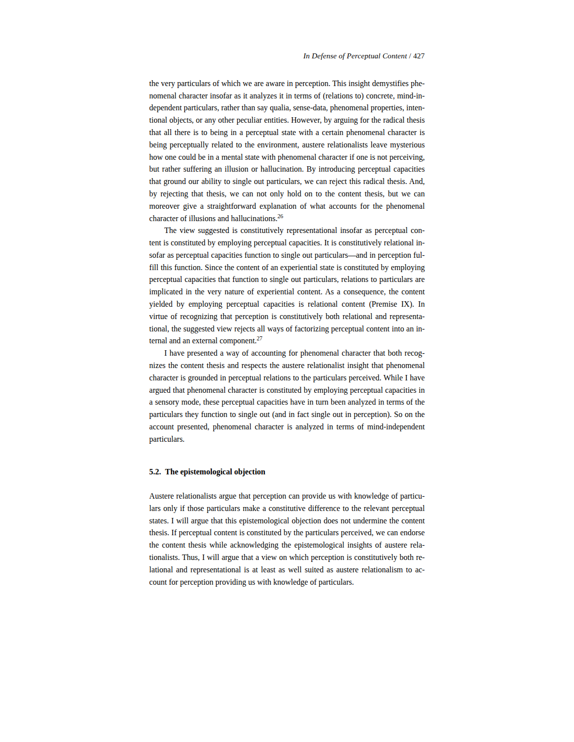In Defense of Perceptual Content / 427
the very particulars of which we are aware in perception. This insight demystifies phenomenal character insofar as it analyzes it in terms of (relations to) concrete, mind-independent particulars, rather than say qualia, sense-data, phenomenal properties, intentional objects, or any other peculiar entities. However, by arguing for the radical thesis that all there is to being in a perceptual state with a certain phenomenal character is being perceptually related to the environment, austere relationalists leave mysterious how one could be in a mental state with phenomenal character if one is not perceiving, but rather suffering an illusion or hallucination. By introducing perceptual capacities that ground our ability to single out particulars, we can reject this radical thesis. And, by rejecting that thesis, we can not only hold on to the content thesis, but we can moreover give a straightforward explanation of what accounts for the phenomenal character of illusions and hallucinations.26
The view suggested is constitutively representational insofar as perceptual content is constituted by employing perceptual capacities. It is constitutively relational insofar as perceptual capacities function to single out particulars—and in perception fulfill this function. Since the content of an experiential state is constituted by employing perceptual capacities that function to single out particulars, relations to particulars are implicated in the very nature of experiential content. As a consequence, the content yielded by employing perceptual capacities is relational content (Premise IX). In virtue of recognizing that perception is constitutively both relational and representational, the suggested view rejects all ways of factorizing perceptual content into an internal and an external component.27
I have presented a way of accounting for phenomenal character that both recognizes the content thesis and respects the austere relationalist insight that phenomenal character is grounded in perceptual relations to the particulars perceived. While I have argued that phenomenal character is constituted by employing perceptual capacities in a sensory mode, these perceptual capacities have in turn been analyzed in terms of the particulars they function to single out (and in fact single out in perception). So on the account presented, phenomenal character is analyzed in terms of mind-independent particulars.
5.2. The epistemological objection
Austere relationalists argue that perception can provide us with knowledge of particulars only if those particulars make a constitutive difference to the relevant perceptual states. I will argue that this epistemological objection does not undermine the content thesis. If perceptual content is constituted by the particulars perceived, we can endorse the content thesis while acknowledging the epistemological insights of austere relationalists. Thus, I will argue that a view on which perception is constitutively both relational and representational is at least as well suited as austere relationalism to account for perception providing us with knowledge of particulars.